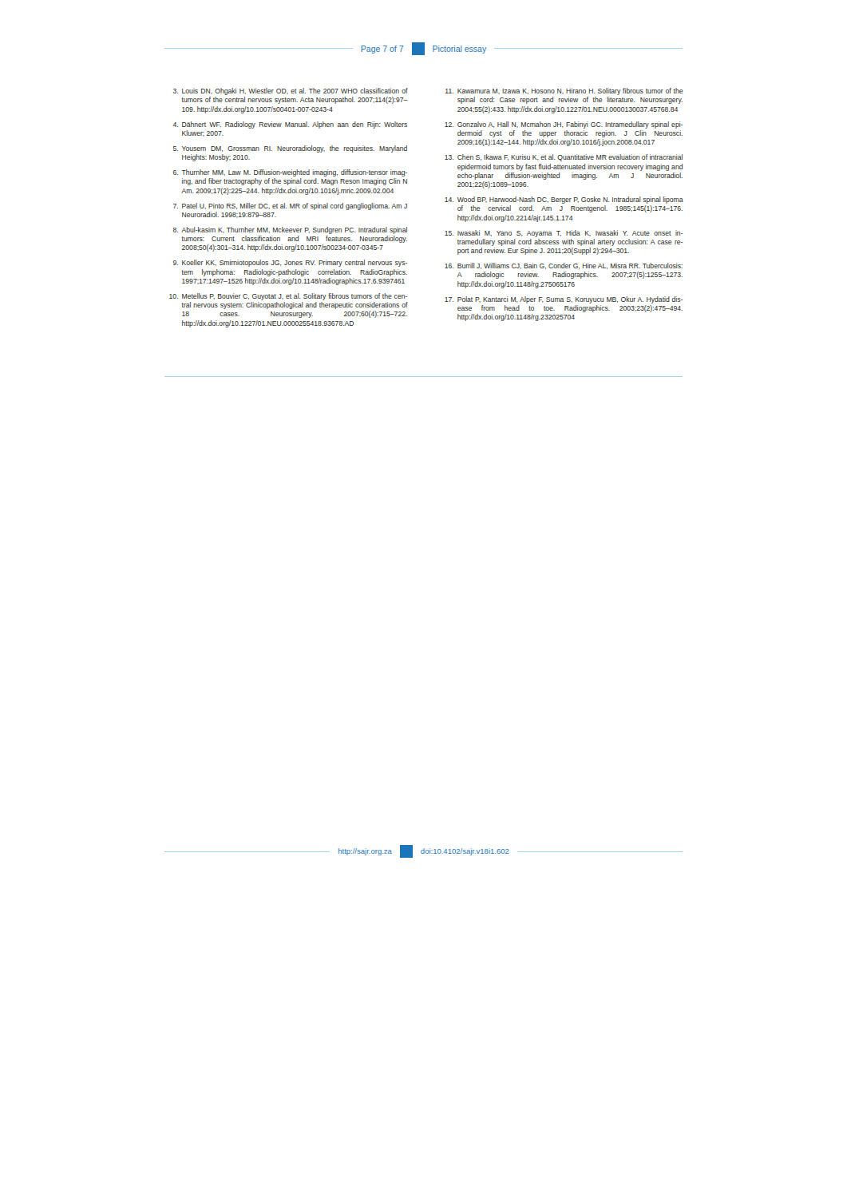Page 7 of 7
Pictorial essay
3. Louis DN, Ohgaki H, Wiestler OD, et al. The 2007 WHO classification of tumors of the central nervous system. Acta Neuropathol. 2007;114(2):97–109. http://dx.doi.org/10.1007/s00401-007-0243-4
4. Dähnert WF. Radiology Review Manual. Alphen aan den Rijn: Wolters Kluwer; 2007.
5. Yousem DM, Grossman RI. Neuroradiology, the requisites. Maryland Heights: Mosby; 2010.
6. Thurnher MM, Law M. Diffusion-weighted imaging, diffusion-tensor imaging, and fiber tractography of the spinal cord. Magn Reson Imaging Clin N Am. 2009;17(2):225–244. http://dx.doi.org/10.1016/j.mric.2009.02.004
7. Patel U, Pinto RS, Miller DC, et al. MR of spinal cord ganglioglioma. Am J Neuroradiol. 1998;19:879–887.
8. Abul-kasim K, Thurnher MM, Mckeever P, Sundgren PC. Intradural spinal tumors: Current classification and MRI features. Neuroradiology. 2008;50(4):301–314. http://dx.doi.org/10.1007/s00234-007-0345-7
9. Koeller KK, Smirniotopoulos JG, Jones RV. Primary central nervous system lymphoma: Radiologic-pathologic correlation. RadioGraphics. 1997;17:1497–1526 http://dx.doi.org/10.1148/radiographics.17.6.9397461
10. Metellus P, Bouvier C, Guyotat J, et al. Solitary fibrous tumors of the central nervous system: Clinicopathological and therapeutic considerations of 18 cases. Neurosurgery. 2007;60(4):715–722. http://dx.doi.org/10.1227/01.NEU.0000255418.93678.AD
11. Kawamura M, Izawa K, Hosono N, Hirano H. Solitary fibrous tumor of the spinal cord: Case report and review of the literature. Neurosurgery. 2004;55(2):433. http://dx.doi.org/10.1227/01.NEU.0000130037.45768.84
12. Gonzalvo A, Hall N, Mcmahon JH, Fabinyi GC. Intramedullary spinal epidermoid cyst of the upper thoracic region. J Clin Neurosci. 2009;16(1):142–144. http://dx.doi.org/10.1016/j.jocn.2008.04.017
13. Chen S, Ikawa F, Kurisu K, et al. Quantitative MR evaluation of intracranial epidermoid tumors by fast fluid-attenuated inversion recovery imaging and echo-planar diffusion-weighted imaging. Am J Neuroradiol. 2001;22(6):1089–1096.
14. Wood BP, Harwood-Nash DC, Berger P, Goske N. Intradural spinal lipoma of the cervical cord. Am J Roentgenol. 1985;145(1):174–176. http://dx.doi.org/10.2214/ajr.145.1.174
15. Iwasaki M, Yano S, Aoyama T, Hida K, Iwasaki Y. Acute onset intramedullary spinal cord abscess with spinal artery occlusion: A case report and review. Eur Spine J. 2011;20(Suppl 2):294–301.
16. Burrill J, Williams CJ, Bain G, Conder G, Hine AL, Misra RR. Tuberculosis: A radiologic review. Radiographics. 2007;27(5):1255–1273. http://dx.doi.org/10.1148/rg.275065176
17. Polat P, Kantarci M, Alper F, Suma S, Koruyucu MB, Okur A. Hydatid disease from head to toe. Radiographics. 2003;23(2):475–494. http://dx.doi.org/10.1148/rg.232025704
http://sajr.org.za
doi:10.4102/sajr.v18i1.602